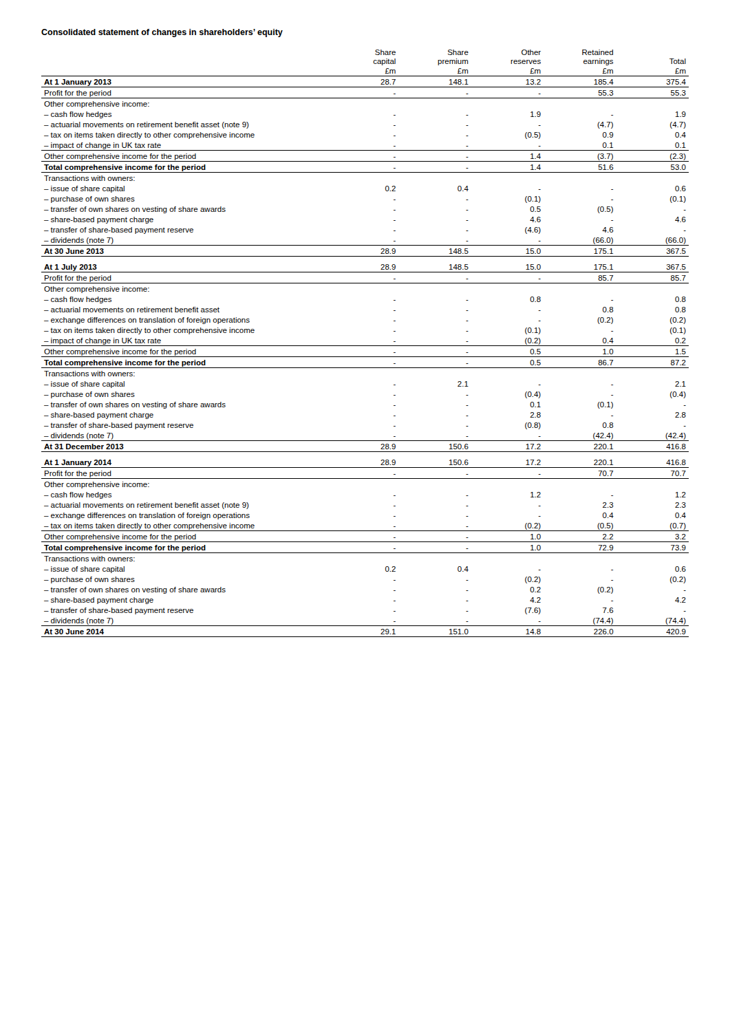Consolidated statement of changes in shareholders’ equity
| | Share | Share | Other | Retained | |
| --- | --- | --- | --- | --- | --- |
| | capital | premium | reserves | earnings | Total |
| | £m | £m | £m | £m | £m |
| At 1 January 2013 | 28.7 | 148.1 | 13.2 | 185.4 | 375.4 |
| Profit for the period | - | - | - | 55.3 | 55.3 |
| Other comprehensive income: | | | | | |
| – cash flow hedges | - | - | 1.9 | - | 1.9 |
| – actuarial movements on retirement benefit asset (note 9) | - | - | - | (4.7) | (4.7) |
| – tax on items taken directly to other comprehensive income | - | - | (0.5) | 0.9 | 0.4 |
| – impact of change in UK tax rate | - | - | - | 0.1 | 0.1 |
| Other comprehensive income for the period | - | - | 1.4 | (3.7) | (2.3) |
| Total comprehensive income for the period | - | - | 1.4 | 51.6 | 53.0 |
| Transactions with owners: | | | | | |
| – issue of share capital | 0.2 | 0.4 | - | - | 0.6 |
| – purchase of own shares | - | - | (0.1) | - | (0.1) |
| – transfer of own shares on vesting of share awards | - | - | 0.5 | (0.5) | - |
| – share-based payment charge | - | - | 4.6 | - | 4.6 |
| – transfer of share-based payment reserve | - | - | (4.6) | 4.6 | - |
| – dividends (note 7) | - | - | - | (66.0) | (66.0) |
| At 30 June 2013 | 28.9 | 148.5 | 15.0 | 175.1 | 367.5 |
| At 1 July 2013 | 28.9 | 148.5 | 15.0 | 175.1 | 367.5 |
| Profit for the period | - | - | - | 85.7 | 85.7 |
| Other comprehensive income: | | | | | |
| – cash flow hedges | - | - | 0.8 | - | 0.8 |
| – actuarial movements on retirement benefit asset | - | - | - | 0.8 | 0.8 |
| – exchange differences on translation of foreign operations | - | - | - | (0.2) | (0.2) |
| – tax on items taken directly to other comprehensive income | - | - | (0.1) | - | (0.1) |
| – impact of change in UK tax rate | - | - | (0.2) | 0.4 | 0.2 |
| Other comprehensive income for the period | - | - | 0.5 | 1.0 | 1.5 |
| Total comprehensive income for the period | - | - | 0.5 | 86.7 | 87.2 |
| Transactions with owners: | | | | | |
| – issue of share capital | - | 2.1 | - | - | 2.1 |
| – purchase of own shares | - | - | (0.4) | - | (0.4) |
| – transfer of own shares on vesting of share awards | - | - | 0.1 | (0.1) | - |
| – share-based payment charge | - | - | 2.8 | - | 2.8 |
| – transfer of share-based payment reserve | - | - | (0.8) | 0.8 | - |
| – dividends (note 7) | - | - | - | (42.4) | (42.4) |
| At 31 December 2013 | 28.9 | 150.6 | 17.2 | 220.1 | 416.8 |
| At 1 January 2014 | 28.9 | 150.6 | 17.2 | 220.1 | 416.8 |
| Profit for the period | - | - | - | 70.7 | 70.7 |
| Other comprehensive income: | | | | | |
| – cash flow hedges | - | - | 1.2 | - | 1.2 |
| – actuarial movements on retirement benefit asset (note 9) | - | - | - | 2.3 | 2.3 |
| – exchange differences on translation of foreign operations | - | - | - | 0.4 | 0.4 |
| – tax on items taken directly to other comprehensive income | - | - | (0.2) | (0.5) | (0.7) |
| Other comprehensive income for the period | - | - | 1.0 | 2.2 | 3.2 |
| Total comprehensive income for the period | - | - | 1.0 | 72.9 | 73.9 |
| Transactions with owners: | | | | | |
| – issue of share capital | 0.2 | 0.4 | - | - | 0.6 |
| – purchase of own shares | - | - | (0.2) | - | (0.2) |
| – transfer of own shares on vesting of share awards | - | - | 0.2 | (0.2) | - |
| – share-based payment charge | - | - | 4.2 | - | 4.2 |
| – transfer of share-based payment reserve | - | - | (7.6) | 7.6 | - |
| – dividends (note 7) | - | - | - | (74.4) | (74.4) |
| At 30 June 2014 | 29.1 | 151.0 | 14.8 | 226.0 | 420.9 |